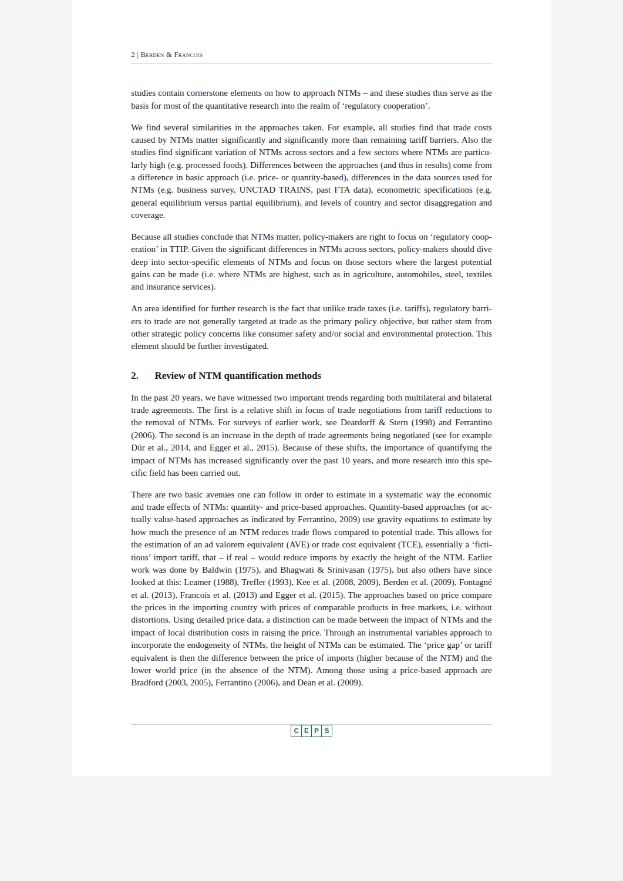2 | Berden & Francois
studies contain cornerstone elements on how to approach NTMs – and these studies thus serve as the basis for most of the quantitative research into the realm of ‘regulatory cooperation’.
We find several similarities in the approaches taken. For example, all studies find that trade costs caused by NTMs matter significantly and significantly more than remaining tariff barriers. Also the studies find significant variation of NTMs across sectors and a few sectors where NTMs are particularly high (e.g. processed foods). Differences between the approaches (and thus in results) come from a difference in basic approach (i.e. price- or quantity-based), differences in the data sources used for NTMs (e.g. business survey, UNCTAD TRAINS, past FTA data), econometric specifications (e.g. general equilibrium versus partial equilibrium), and levels of country and sector disaggregation and coverage.
Because all studies conclude that NTMs matter, policy-makers are right to focus on ‘regulatory cooperation’ in TTIP. Given the significant differences in NTMs across sectors, policy-makers should dive deep into sector-specific elements of NTMs and focus on those sectors where the largest potential gains can be made (i.e. where NTMs are highest, such as in agriculture, automobiles, steel, textiles and insurance services).
An area identified for further research is the fact that unlike trade taxes (i.e. tariffs), regulatory barriers to trade are not generally targeted at trade as the primary policy objective, but rather stem from other strategic policy concerns like consumer safety and/or social and environmental protection. This element should be further investigated.
2. Review of NTM quantification methods
In the past 20 years, we have witnessed two important trends regarding both multilateral and bilateral trade agreements. The first is a relative shift in focus of trade negotiations from tariff reductions to the removal of NTMs. For surveys of earlier work, see Deardorff & Stern (1998) and Ferrantino (2006). The second is an increase in the depth of trade agreements being negotiated (see for example Dür et al., 2014, and Egger et al., 2015). Because of these shifts, the importance of quantifying the impact of NTMs has increased significantly over the past 10 years, and more research into this specific field has been carried out.
There are two basic avenues one can follow in order to estimate in a systematic way the economic and trade effects of NTMs: quantity- and price-based approaches. Quantity-based approaches (or actually value-based approaches as indicated by Ferrantino, 2009) use gravity equations to estimate by how much the presence of an NTM reduces trade flows compared to potential trade. This allows for the estimation of an ad valorem equivalent (AVE) or trade cost equivalent (TCE), essentially a ‘fictitious’ import tariff, that – if real – would reduce imports by exactly the height of the NTM. Earlier work was done by Baldwin (1975), and Bhagwati & Srinivasan (1975), but also others have since looked at this: Leamer (1988), Trefler (1993), Kee et al. (2008, 2009), Berden et al. (2009), Fontagné et al. (2013), Francois et al. (2013) and Egger et al. (2015). The approaches based on price compare the prices in the importing country with prices of comparable products in free markets, i.e. without distortions. Using detailed price data, a distinction can be made between the impact of NTMs and the impact of local distribution costs in raising the price. Through an instrumental variables approach to incorporate the endogeneity of NTMs, the height of NTMs can be estimated. The ‘price gap’ or tariff equivalent is then the difference between the price of imports (higher because of the NTM) and the lower world price (in the absence of the NTM). Among those using a price-based approach are Bradford (2003, 2005), Ferrantino (2006), and Dean et al. (2009).
CEPS